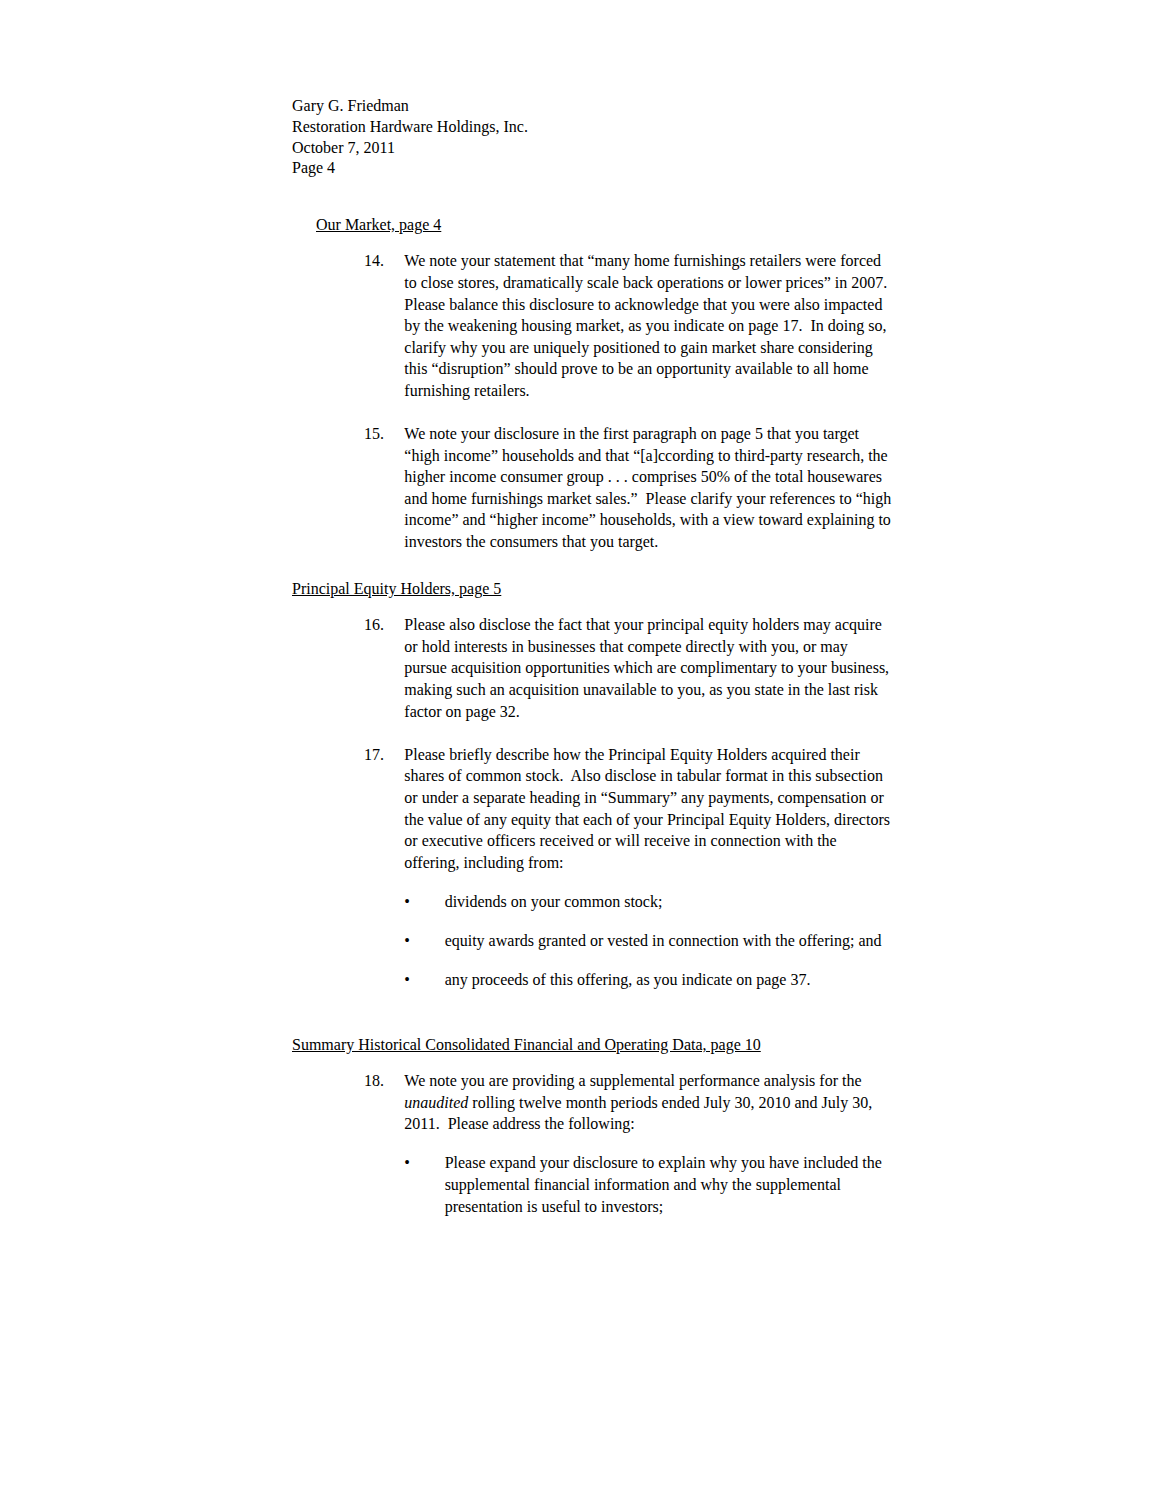Gary G. Friedman
Restoration Hardware Holdings, Inc.
October 7, 2011
Page 4
Our Market, page 4
14.
We note your statement that “many home furnishings retailers were forced to close stores, dramatically scale back operations or lower prices” in 2007. Please balance this disclosure to acknowledge that you were also impacted by the weakening housing market, as you indicate on page 17. In doing so, clarify why you are uniquely positioned to gain market share considering this “disruption” should prove to be an opportunity available to all home furnishing retailers.
15.
We note your disclosure in the first paragraph on page 5 that you target “high income” households and that “[a]ccording to third-party research, the higher income consumer group . . . comprises 50% of the total housewares and home furnishings market sales.” Please clarify your references to “high income” and “higher income” households, with a view toward explaining to investors the consumers that you target.
Principal Equity Holders, page 5
16.
Please also disclose the fact that your principal equity holders may acquire or hold interests in businesses that compete directly with you, or may pursue acquisition opportunities which are complimentary to your business, making such an acquisition unavailable to you, as you state in the last risk factor on page 32.
17.
Please briefly describe how the Principal Equity Holders acquired their shares of common stock. Also disclose in tabular format in this subsection or under a separate heading in “Summary” any payments, compensation or the value of any equity that each of your Principal Equity Holders, directors or executive officers received or will receive in connection with the offering, including from:
•dividends on your common stock;
•equity awards granted or vested in connection with the offering; and
•any proceeds of this offering, as you indicate on page 37.
Summary Historical Consolidated Financial and Operating Data, page 10
18.
We note you are providing a supplemental performance analysis for the unaudited rolling twelve month periods ended July 30, 2010 and July 30, 2011. Please address the following:
•Please expand your disclosure to explain why you have included the supplemental financial information and why the supplemental presentation is useful to investors;